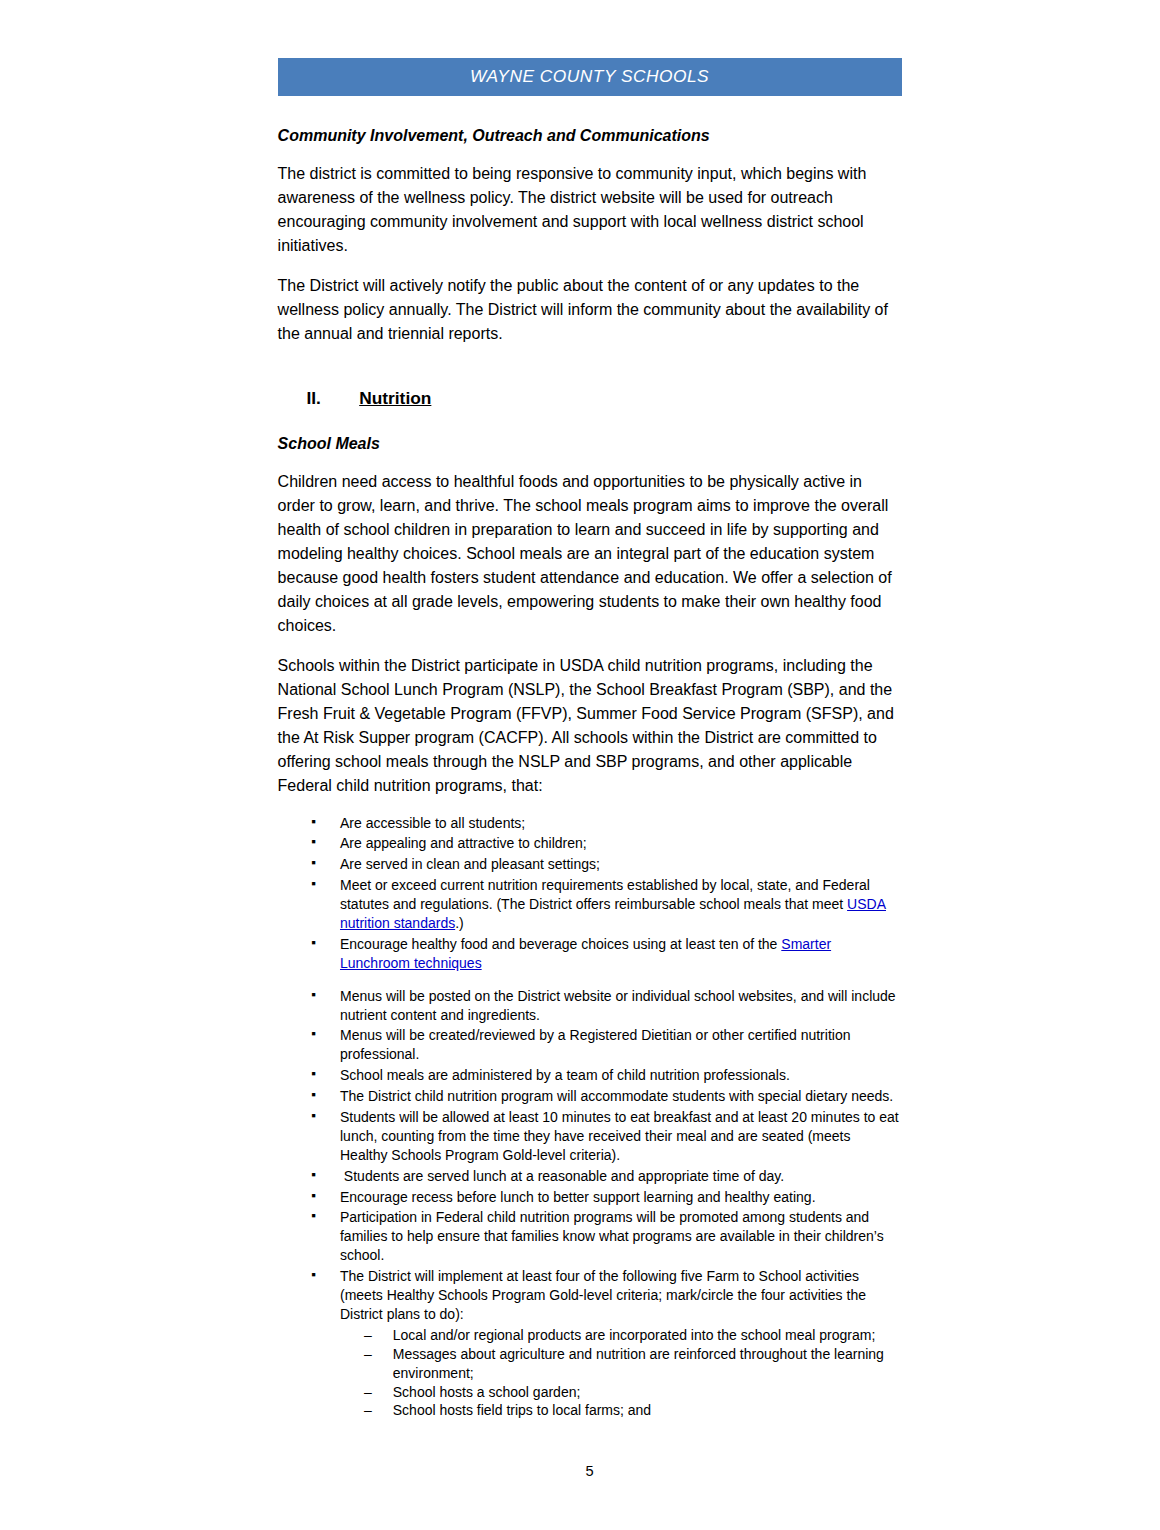WAYNE COUNTY SCHOOLS
Community Involvement, Outreach and Communications
The district is committed to being responsive to community input, which begins with awareness of the wellness policy. The district website will be used for outreach encouraging community involvement and support with local wellness district school initiatives.
The District will actively notify the public about the content of or any updates to the wellness policy annually. The District will inform the community about the availability of the annual and triennial reports.
II. Nutrition
School Meals
Children need access to healthful foods and opportunities to be physically active in order to grow, learn, and thrive. The school meals program aims to improve the overall health of school children in preparation to learn and succeed in life by supporting and modeling healthy choices. School meals are an integral part of the education system because good health fosters student attendance and education. We offer a selection of daily choices at all grade levels, empowering students to make their own healthy food choices.
Schools within the District participate in USDA child nutrition programs, including the National School Lunch Program (NSLP), the School Breakfast Program (SBP), and the Fresh Fruit & Vegetable Program (FFVP), Summer Food Service Program (SFSP), and the At Risk Supper program (CACFP). All schools within the District are committed to offering school meals through the NSLP and SBP programs, and other applicable Federal child nutrition programs, that:
Are accessible to all students;
Are appealing and attractive to children;
Are served in clean and pleasant settings;
Meet or exceed current nutrition requirements established by local, state, and Federal statutes and regulations. (The District offers reimbursable school meals that meet USDA nutrition standards.)
Encourage healthy food and beverage choices using at least ten of the Smarter Lunchroom techniques
Menus will be posted on the District website or individual school websites, and will include nutrient content and ingredients.
Menus will be created/reviewed by a Registered Dietitian or other certified nutrition professional.
School meals are administered by a team of child nutrition professionals.
The District child nutrition program will accommodate students with special dietary needs.
Students will be allowed at least 10 minutes to eat breakfast and at least 20 minutes to eat lunch, counting from the time they have received their meal and are seated (meets Healthy Schools Program Gold-level criteria).
Students are served lunch at a reasonable and appropriate time of day.
Encourage recess before lunch to better support learning and healthy eating.
Participation in Federal child nutrition programs will be promoted among students and families to help ensure that families know what programs are available in their children’s school.
The District will implement at least four of the following five Farm to School activities (meets Healthy Schools Program Gold-level criteria; mark/circle the four activities the District plans to do):
Local and/or regional products are incorporated into the school meal program;
Messages about agriculture and nutrition are reinforced throughout the learning environment;
School hosts a school garden;
School hosts field trips to local farms; and
5